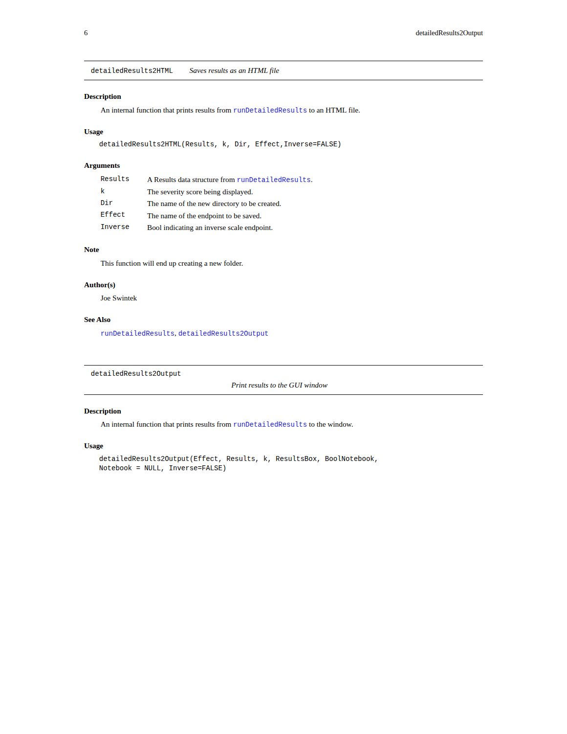6 detailedResults2Output
detailedResults2HTML Saves results as an HTML file
Description
An internal function that prints results from runDetailedResults to an HTML file.
Usage
detailedResults2HTML(Results, k, Dir, Effect,Inverse=FALSE)
Arguments
| Results | A Results data structure from runDetailedResults . |
| k | The severity score being displayed. |
| Dir | The name of the new directory to be created. |
| Effect | The name of the endpoint to be saved. |
| Inverse | Bool indicating an inverse scale endpoint. |
Note
This function will end up creating a new folder.
Author(s)
Joe Swintek
See Also
runDetailedResults, detailedResults2Output
detailedResults2Output
Print results to the GUI window
Description
An internal function that prints results from runDetailedResults to the window.
Usage
detailedResults2Output(Effect, Results, k, ResultsBox, BoolNotebook, Notebook = NULL, Inverse=FALSE)